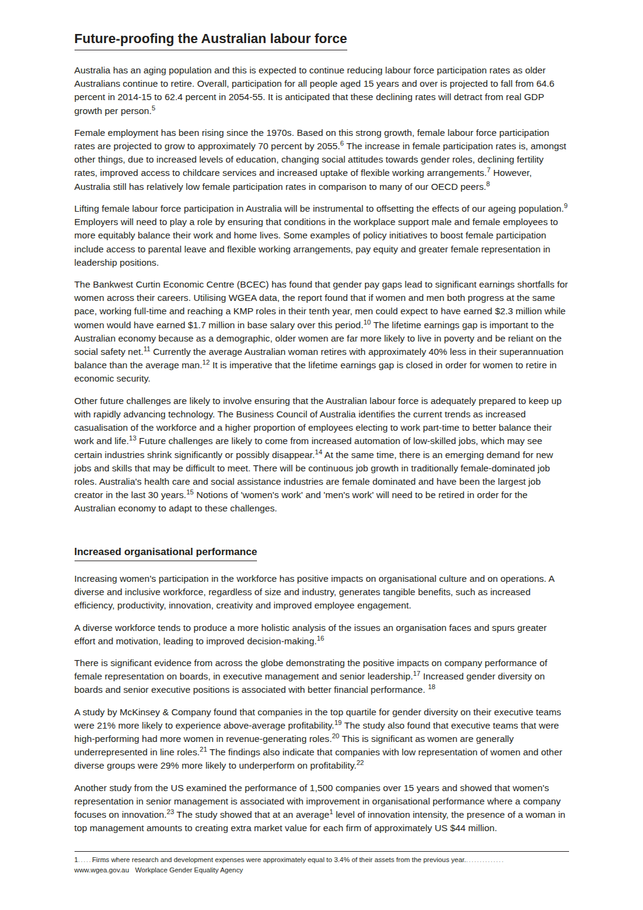Future-proofing the Australian labour force
Australia has an aging population and this is expected to continue reducing labour force participation rates as older Australians continue to retire. Overall, participation for all people aged 15 years and over is projected to fall from 64.6 percent in 2014-15 to 62.4 percent in 2054-55. It is anticipated that these declining rates will detract from real GDP growth per person.5
Female employment has been rising since the 1970s. Based on this strong growth, female labour force participation rates are projected to grow to approximately 70 percent by 2055.6 The increase in female participation rates is, amongst other things, due to increased levels of education, changing social attitudes towards gender roles, declining fertility rates, improved access to childcare services and increased uptake of flexible working arrangements.7 However, Australia still has relatively low female participation rates in comparison to many of our OECD peers.8
Lifting female labour force participation in Australia will be instrumental to offsetting the effects of our ageing population.9 Employers will need to play a role by ensuring that conditions in the workplace support male and female employees to more equitably balance their work and home lives. Some examples of policy initiatives to boost female participation include access to parental leave and flexible working arrangements, pay equity and greater female representation in leadership positions.
The Bankwest Curtin Economic Centre (BCEC) has found that gender pay gaps lead to significant earnings shortfalls for women across their careers. Utilising WGEA data, the report found that if women and men both progress at the same pace, working full-time and reaching a KMP roles in their tenth year, men could expect to have earned $2.3 million while women would have earned $1.7 million in base salary over this period.10 The lifetime earnings gap is important to the Australian economy because as a demographic, older women are far more likely to live in poverty and be reliant on the social safety net.11 Currently the average Australian woman retires with approximately 40% less in their superannuation balance than the average man.12 It is imperative that the lifetime earnings gap is closed in order for women to retire in economic security.
Other future challenges are likely to involve ensuring that the Australian labour force is adequately prepared to keep up with rapidly advancing technology. The Business Council of Australia identifies the current trends as increased casualisation of the workforce and a higher proportion of employees electing to work part-time to better balance their work and life.13 Future challenges are likely to come from increased automation of low-skilled jobs, which may see certain industries shrink significantly or possibly disappear.14 At the same time, there is an emerging demand for new jobs and skills that may be difficult to meet. There will be continuous job growth in traditionally female-dominated job roles. Australia's health care and social assistance industries are female dominated and have been the largest job creator in the last 30 years.15 Notions of 'women's work' and 'men's work' will need to be retired in order for the Australian economy to adapt to these challenges.
Increased organisational performance
Increasing women's participation in the workforce has positive impacts on organisational culture and on operations. A diverse and inclusive workforce, regardless of size and industry, generates tangible benefits, such as increased efficiency, productivity, innovation, creativity and improved employee engagement.
A diverse workforce tends to produce a more holistic analysis of the issues an organisation faces and spurs greater effort and motivation, leading to improved decision-making.16
There is significant evidence from across the globe demonstrating the positive impacts on company performance of female representation on boards, in executive management and senior leadership.17 Increased gender diversity on boards and senior executive positions is associated with better financial performance. 18
A study by McKinsey & Company found that companies in the top quartile for gender diversity on their executive teams were 21% more likely to experience above-average profitability.19 The study also found that executive teams that were high-performing had more women in revenue-generating roles.20 This is significant as women are generally underrepresented in line roles.21 The findings also indicate that companies with low representation of women and other diverse groups were 29% more likely to underperform on profitability.22
Another study from the US examined the performance of 1,500 companies over 15 years and showed that women's representation in senior management is associated with improvement in organisational performance where a company focuses on innovation.23 The study showed that at an average1 level of innovation intensity, the presence of a woman in top management amounts to creating extra market value for each firm of approximately US $44 million.
1.......... Firms where research and development expenses were approximately equal to 3.4% of their assets from the previous year...............
www.wgea.gov.au Workplace Gender Equality Agency